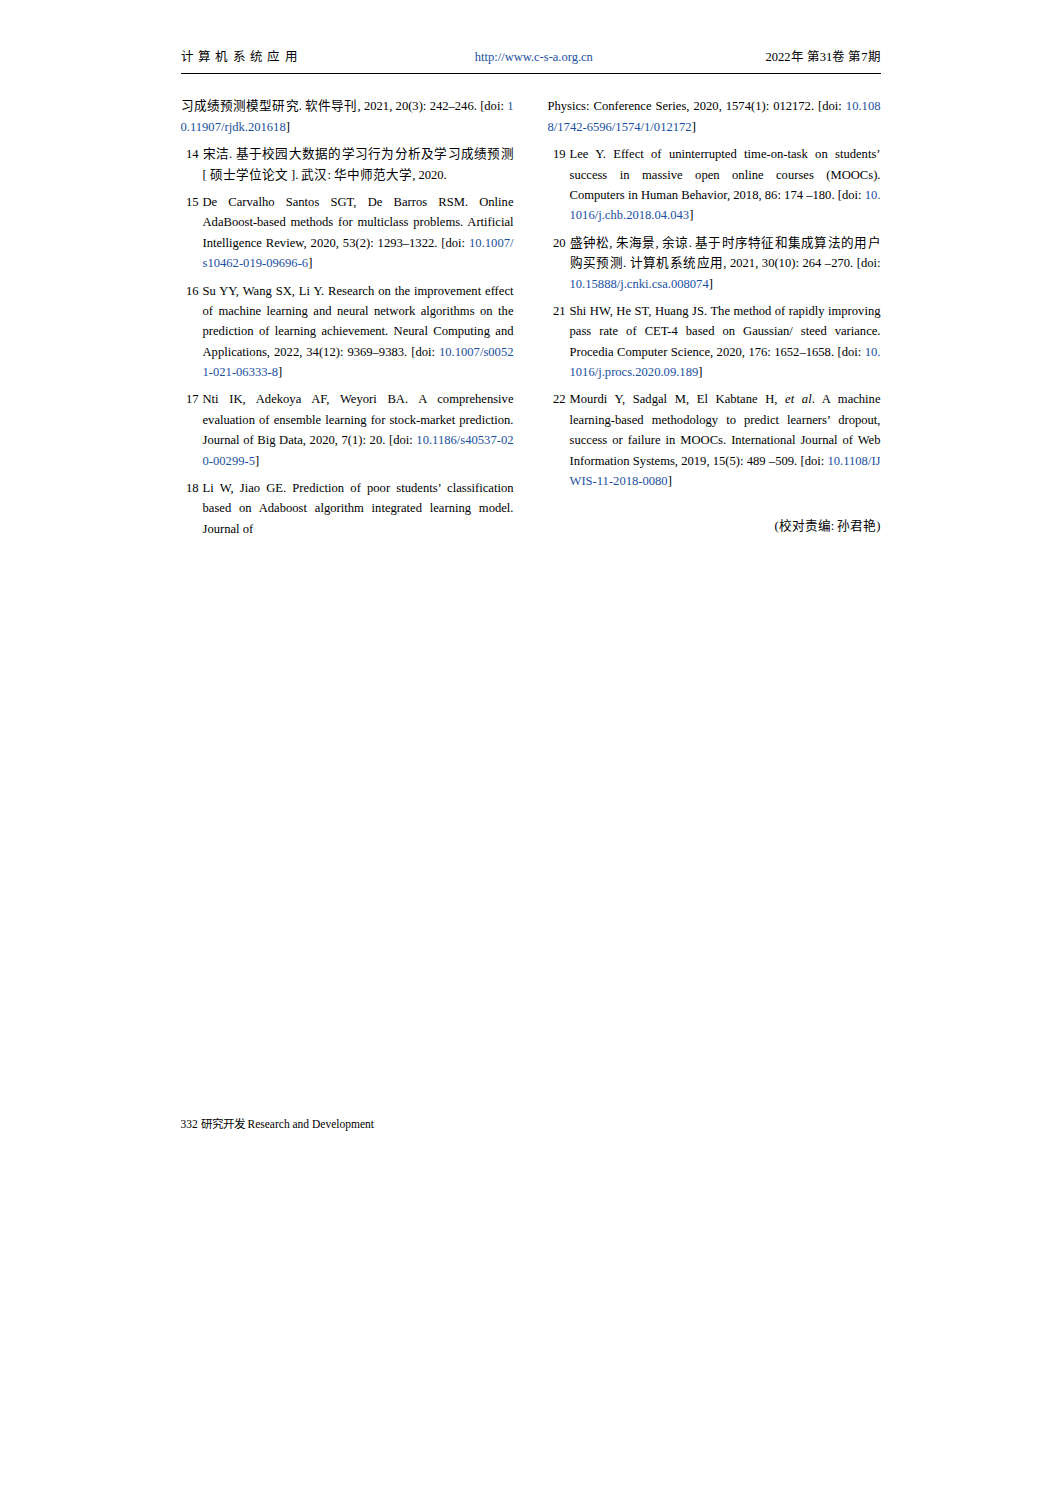计算机系统应用
http://www.c-s-a.org.cn
2022年 第31卷 第7期
习成绩预测模型研究. 软件导刊, 2021, 20(3): 242–246. [doi: 10.11907/rjdk.201618]
14 宋洁. 基于校园大数据的学习行为分析及学习成绩预测 [ 硕士学位论文 ]. 武汉: 华中师范大学, 2020.
15 De Carvalho Santos SGT, De Barros RSM. Online AdaBoost-based methods for multiclass problems. Artificial Intelligence Review, 2020, 53(2): 1293–1322. [doi: 10.1007/s10462-019-09696-6]
16 Su YY, Wang SX, Li Y. Research on the improvement effect of machine learning and neural network algorithms on the prediction of learning achievement. Neural Computing and Applications, 2022, 34(12): 9369–9383. [doi: 10.1007/s00521-021-06333-8]
17 Nti IK, Adekoya AF, Weyori BA. A comprehensive evaluation of ensemble learning for stock-market prediction. Journal of Big Data, 2020, 7(1): 20. [doi: 10.1186/s40537-020-00299-5]
18 Li W, Jiao GE. Prediction of poor students’ classification based on Adaboost algorithm integrated learning model. Journal of
Physics: Conference Series, 2020, 1574(1): 012172. [doi: 10.1088/1742-6596/1574/1/012172]
19 Lee Y. Effect of uninterrupted time-on-task on students’ success in massive open online courses (MOOCs). Computers in Human Behavior, 2018, 86: 174 –180. [doi: 10.1016/j.chb.2018.04.043]
20 盛钟松, 朱海景, 余谅. 基于时序特征和集成算法的用户购买预测. 计算机系统应用, 2021, 30(10): 264 –270. [doi: 10.15888/j.cnki.csa.008074]
21 Shi HW, He ST, Huang JS. The method of rapidly improving pass rate of CET-4 based on Gaussian/ steed variance. Procedia Computer Science, 2020, 176: 1652–1658. [doi: 10.1016/j.procs.2020.09.189]
22 Mourdi Y, Sadgal M, El Kabtane H, et al. A machine learning-based methodology to predict learners’ dropout, success or failure in MOOCs. International Journal of Web Information Systems, 2019, 15(5): 489 –509. [doi: 10.1108/IJWIS-11-2018-0080]
(校对责编: 孙君艳)
332 研究开发 Research and Development